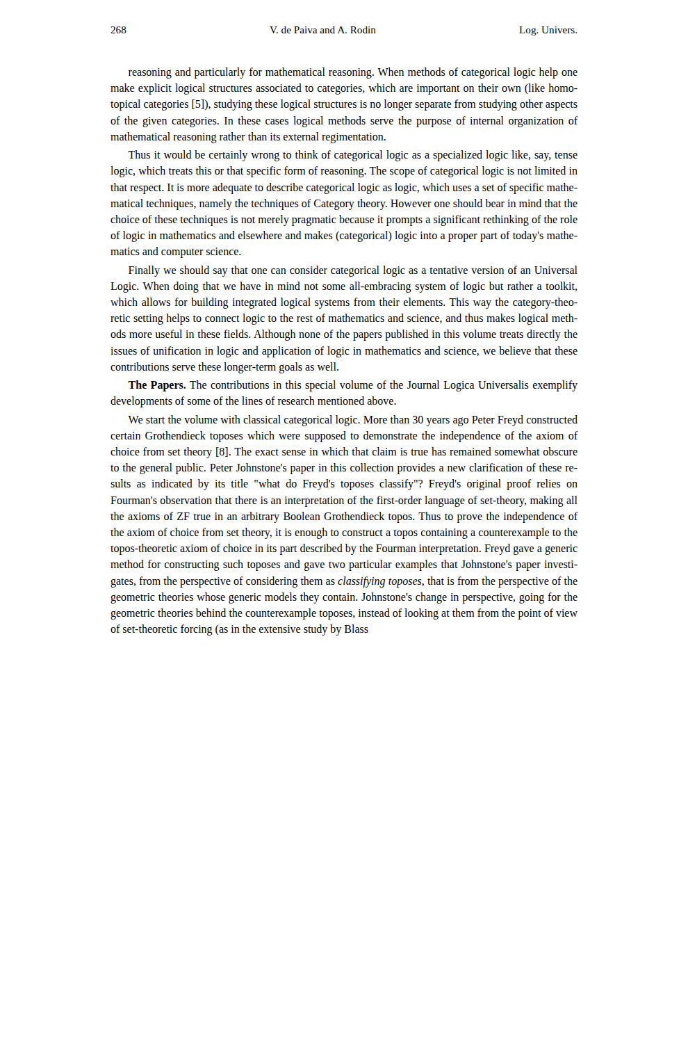268 V. de Paiva and A. Rodin Log. Univers.
reasoning and particularly for mathematical reasoning. When methods of categorical logic help one make explicit logical structures associated to categories, which are important on their own (like homotopical categories [5]), studying these logical structures is no longer separate from studying other aspects of the given categories. In these cases logical methods serve the purpose of internal organization of mathematical reasoning rather than its external regimentation.
Thus it would be certainly wrong to think of categorical logic as a specialized logic like, say, tense logic, which treats this or that specific form of reasoning. The scope of categorical logic is not limited in that respect. It is more adequate to describe categorical logic as logic, which uses a set of specific mathematical techniques, namely the techniques of Category theory. However one should bear in mind that the choice of these techniques is not merely pragmatic because it prompts a significant rethinking of the role of logic in mathematics and elsewhere and makes (categorical) logic into a proper part of today's mathematics and computer science.
Finally we should say that one can consider categorical logic as a tentative version of an Universal Logic. When doing that we have in mind not some all-embracing system of logic but rather a toolkit, which allows for building integrated logical systems from their elements. This way the category-theoretic setting helps to connect logic to the rest of mathematics and science, and thus makes logical methods more useful in these fields. Although none of the papers published in this volume treats directly the issues of unification in logic and application of logic in mathematics and science, we believe that these contributions serve these longer-term goals as well.
The Papers. The contributions in this special volume of the Journal Logica Universalis exemplify developments of some of the lines of research mentioned above.
We start the volume with classical categorical logic. More than 30 years ago Peter Freyd constructed certain Grothendieck toposes which were supposed to demonstrate the independence of the axiom of choice from set theory [8]. The exact sense in which that claim is true has remained somewhat obscure to the general public. Peter Johnstone's paper in this collection provides a new clarification of these results as indicated by its title "what do Freyd's toposes classify"? Freyd's original proof relies on Fourman's observation that there is an interpretation of the first-order language of set-theory, making all the axioms of ZF true in an arbitrary Boolean Grothendieck topos. Thus to prove the independence of the axiom of choice from set theory, it is enough to construct a topos containing a counterexample to the topos-theoretic axiom of choice in its part described by the Fourman interpretation. Freyd gave a generic method for constructing such toposes and gave two particular examples that Johnstone's paper investigates, from the perspective of considering them as classifying toposes, that is from the perspective of the geometric theories whose generic models they contain. Johnstone's change in perspective, going for the geometric theories behind the counterexample toposes, instead of looking at them from the point of view of set-theoretic forcing (as in the extensive study by Blass